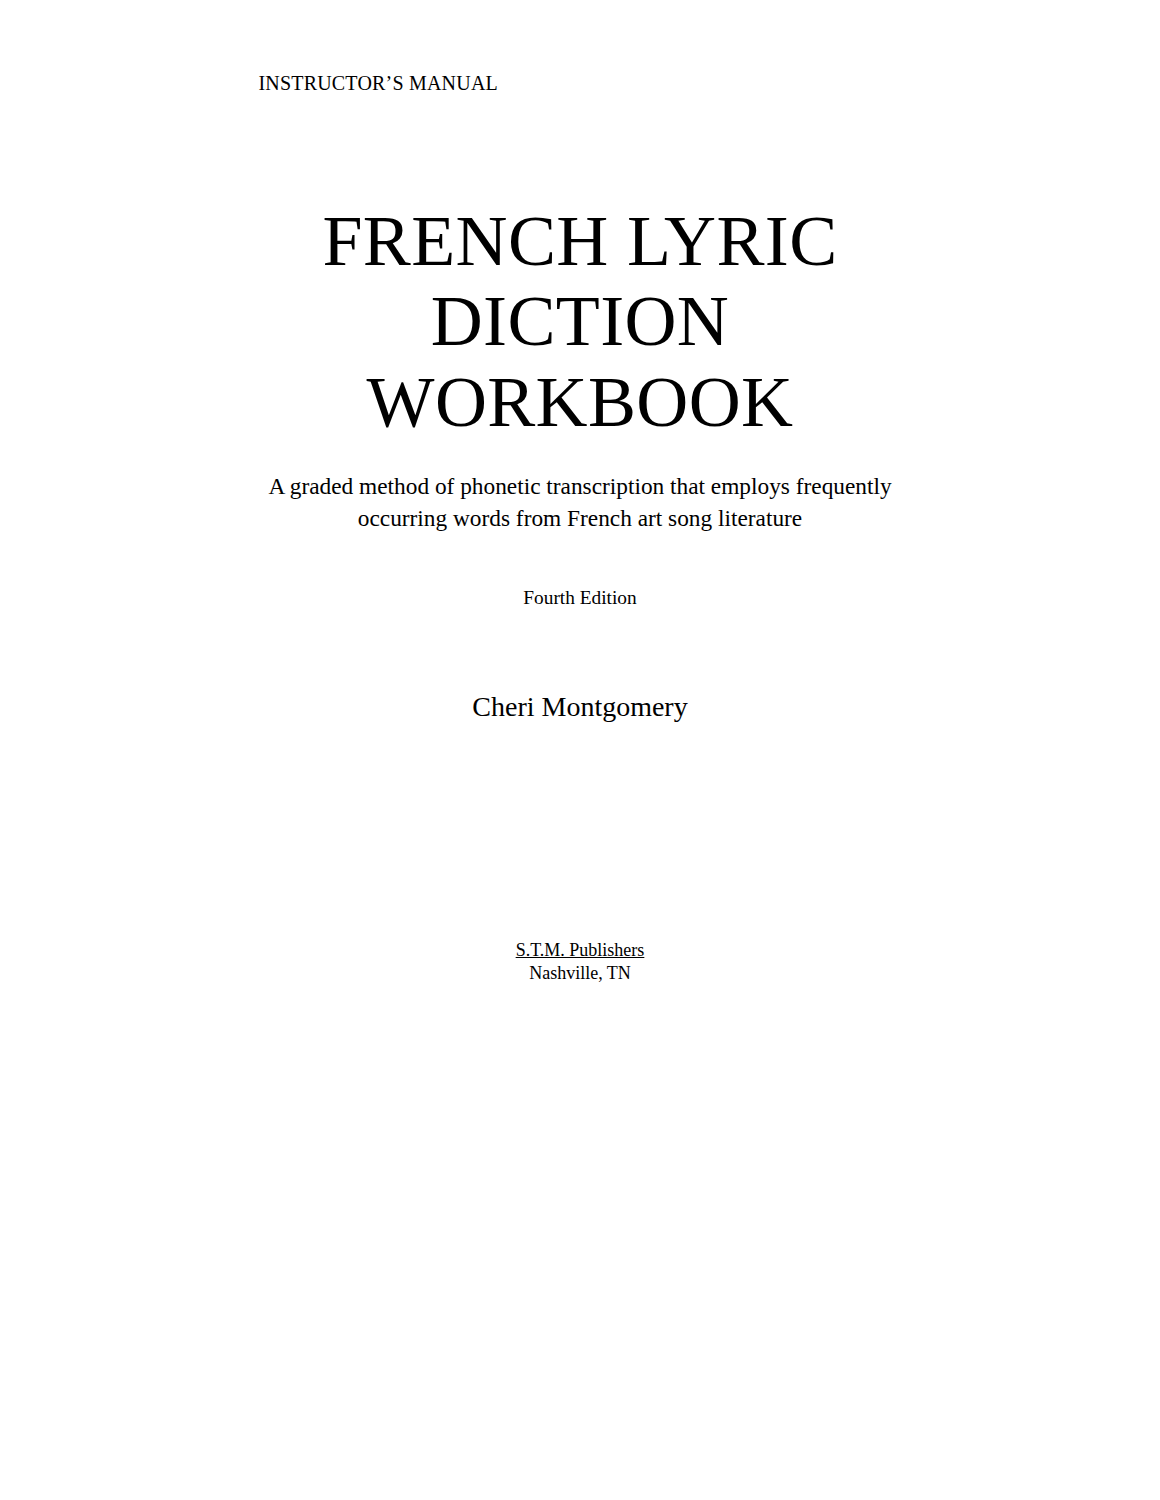INSTRUCTOR’S MANUAL
FRENCH LYRIC DICTION WORKBOOK
A graded method of phonetic transcription that employs frequently occurring words from French art song literature
Fourth Edition
Cheri Montgomery
S.T.M. Publishers
Nashville, TN